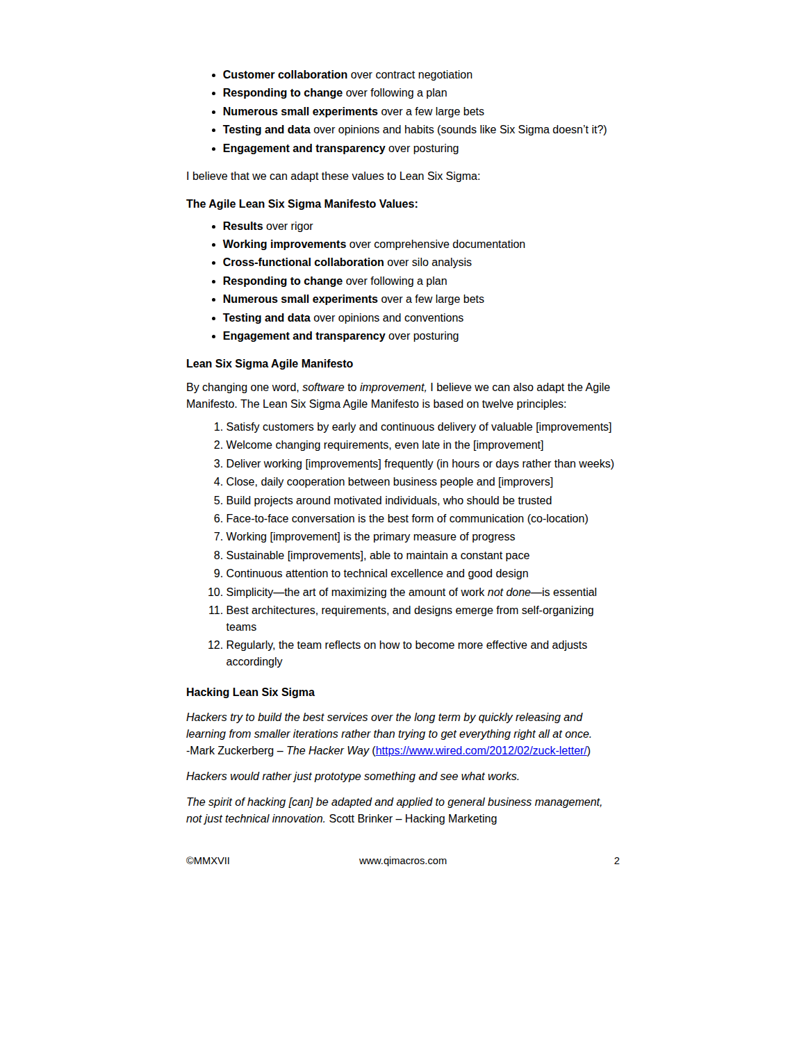Customer collaboration over contract negotiation
Responding to change over following a plan
Numerous small experiments over a few large bets
Testing and data over opinions and habits (sounds like Six Sigma doesn’t it?)
Engagement and transparency over posturing
I believe that we can adapt these values to Lean Six Sigma:
The Agile Lean Six Sigma Manifesto Values:
Results over rigor
Working improvements over comprehensive documentation
Cross-functional collaboration over silo analysis
Responding to change over following a plan
Numerous small experiments over a few large bets
Testing and data over opinions and conventions
Engagement and transparency over posturing
Lean Six Sigma Agile Manifesto
By changing one word, software to improvement, I believe we can also adapt the Agile Manifesto. The Lean Six Sigma Agile Manifesto is based on twelve principles:
Satisfy customers by early and continuous delivery of valuable [improvements]
Welcome changing requirements, even late in the [improvement]
Deliver working [improvements] frequently (in hours or days rather than weeks)
Close, daily cooperation between business people and [improvers]
Build projects around motivated individuals, who should be trusted
Face-to-face conversation is the best form of communication (co-location)
Working [improvement] is the primary measure of progress
Sustainable [improvements], able to maintain a constant pace
Continuous attention to technical excellence and good design
Simplicity—the art of maximizing the amount of work not done—is essential
Best architectures, requirements, and designs emerge from self-organizing teams
Regularly, the team reflects on how to become more effective and adjusts accordingly
Hacking Lean Six Sigma
Hackers try to build the best services over the long term by quickly releasing and learning from smaller iterations rather than trying to get everything right all at once.
-Mark Zuckerberg – The Hacker Way (https://www.wired.com/2012/02/zuck-letter/)
Hackers would rather just prototype something and see what works.
The spirit of hacking [can] be adapted and applied to general business management, not just technical innovation. Scott Brinker – Hacking Marketing
©MMXVII
www.qimacros.com
2